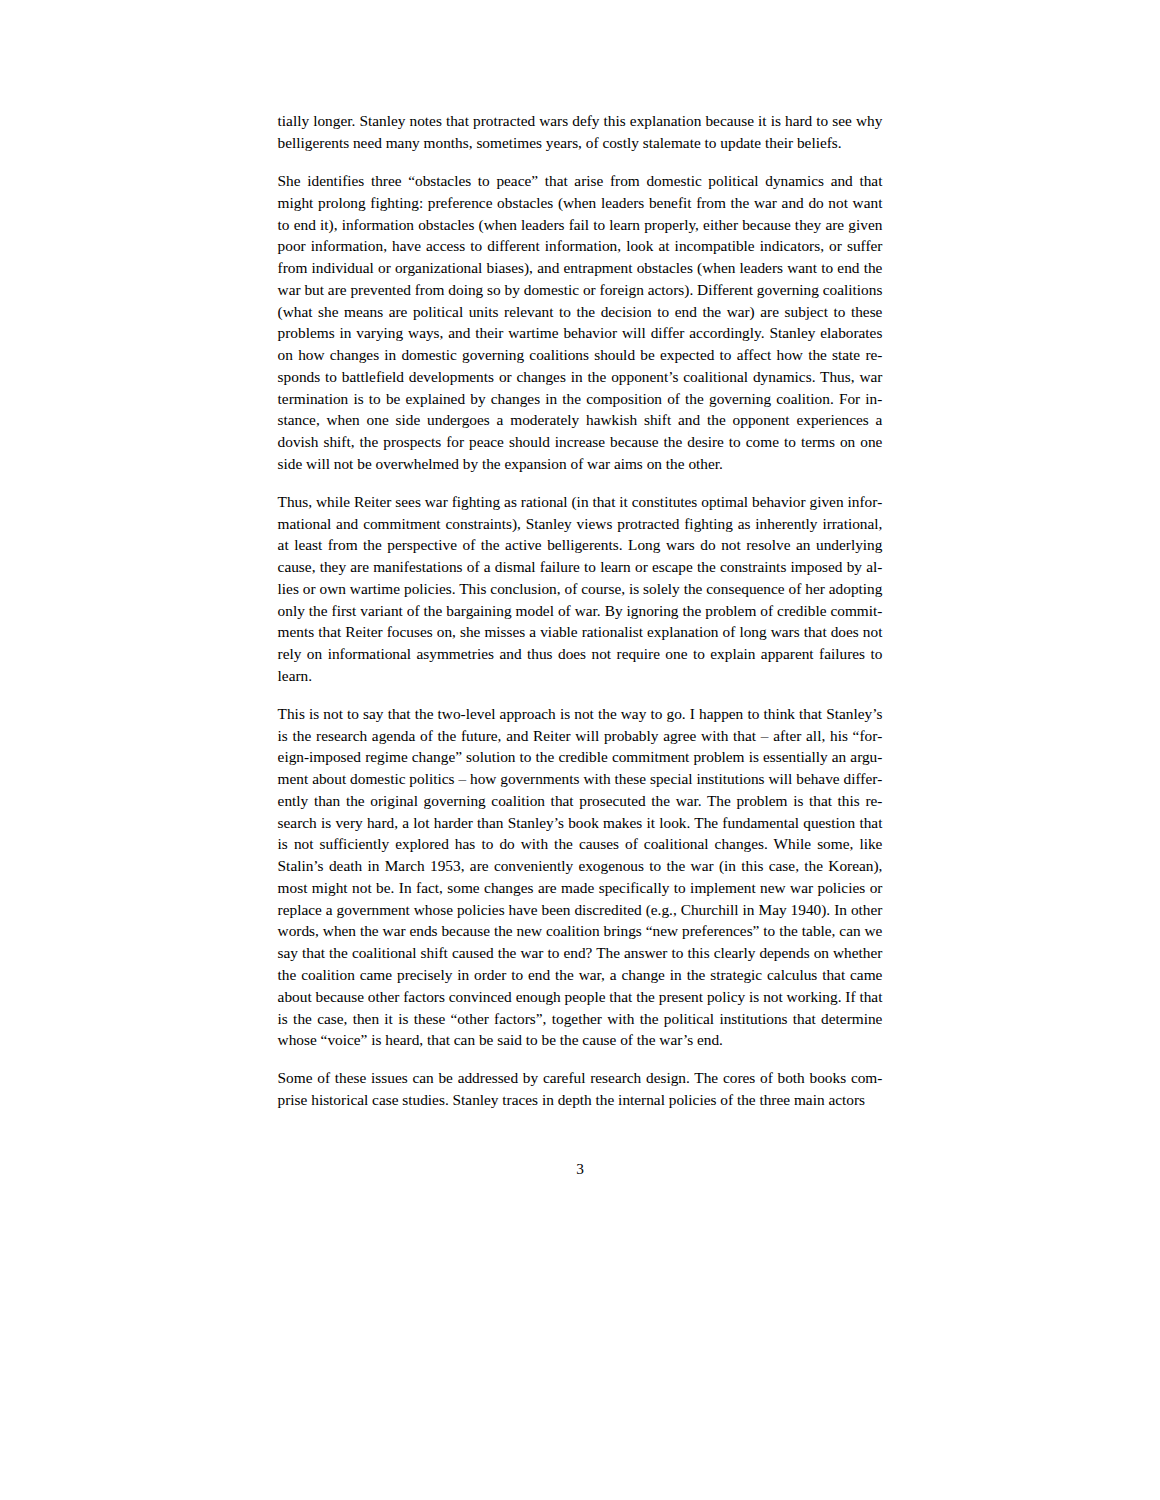tially longer. Stanley notes that protracted wars defy this explanation because it is hard to see why belligerents need many months, sometimes years, of costly stalemate to update their beliefs.
She identifies three “obstacles to peace” that arise from domestic political dynamics and that might prolong fighting: preference obstacles (when leaders benefit from the war and do not want to end it), information obstacles (when leaders fail to learn properly, either because they are given poor information, have access to different information, look at incompatible indicators, or suffer from individual or organizational biases), and entrapment obstacles (when leaders want to end the war but are prevented from doing so by domestic or foreign actors). Different governing coalitions (what she means are political units relevant to the decision to end the war) are subject to these problems in varying ways, and their wartime behavior will differ accordingly. Stanley elaborates on how changes in domestic governing coalitions should be expected to affect how the state responds to battlefield developments or changes in the opponent’s coalitional dynamics. Thus, war termination is to be explained by changes in the composition of the governing coalition. For instance, when one side undergoes a moderately hawkish shift and the opponent experiences a dovish shift, the prospects for peace should increase because the desire to come to terms on one side will not be overwhelmed by the expansion of war aims on the other.
Thus, while Reiter sees war fighting as rational (in that it constitutes optimal behavior given informational and commitment constraints), Stanley views protracted fighting as inherently irrational, at least from the perspective of the active belligerents. Long wars do not resolve an underlying cause, they are manifestations of a dismal failure to learn or escape the constraints imposed by allies or own wartime policies. This conclusion, of course, is solely the consequence of her adopting only the first variant of the bargaining model of war. By ignoring the problem of credible commitments that Reiter focuses on, she misses a viable rationalist explanation of long wars that does not rely on informational asymmetries and thus does not require one to explain apparent failures to learn.
This is not to say that the two-level approach is not the way to go. I happen to think that Stanley’s is the research agenda of the future, and Reiter will probably agree with that – after all, his “foreign-imposed regime change” solution to the credible commitment problem is essentially an argument about domestic politics – how governments with these special institutions will behave differently than the original governing coalition that prosecuted the war. The problem is that this research is very hard, a lot harder than Stanley’s book makes it look. The fundamental question that is not sufficiently explored has to do with the causes of coalitional changes. While some, like Stalin’s death in March 1953, are conveniently exogenous to the war (in this case, the Korean), most might not be. In fact, some changes are made specifically to implement new war policies or replace a government whose policies have been discredited (e.g., Churchill in May 1940). In other words, when the war ends because the new coalition brings “new preferences” to the table, can we say that the coalitional shift caused the war to end? The answer to this clearly depends on whether the coalition came precisely in order to end the war, a change in the strategic calculus that came about because other factors convinced enough people that the present policy is not working. If that is the case, then it is these “other factors”, together with the political institutions that determine whose “voice” is heard, that can be said to be the cause of the war’s end.
Some of these issues can be addressed by careful research design. The cores of both books comprise historical case studies. Stanley traces in depth the internal policies of the three main actors
3